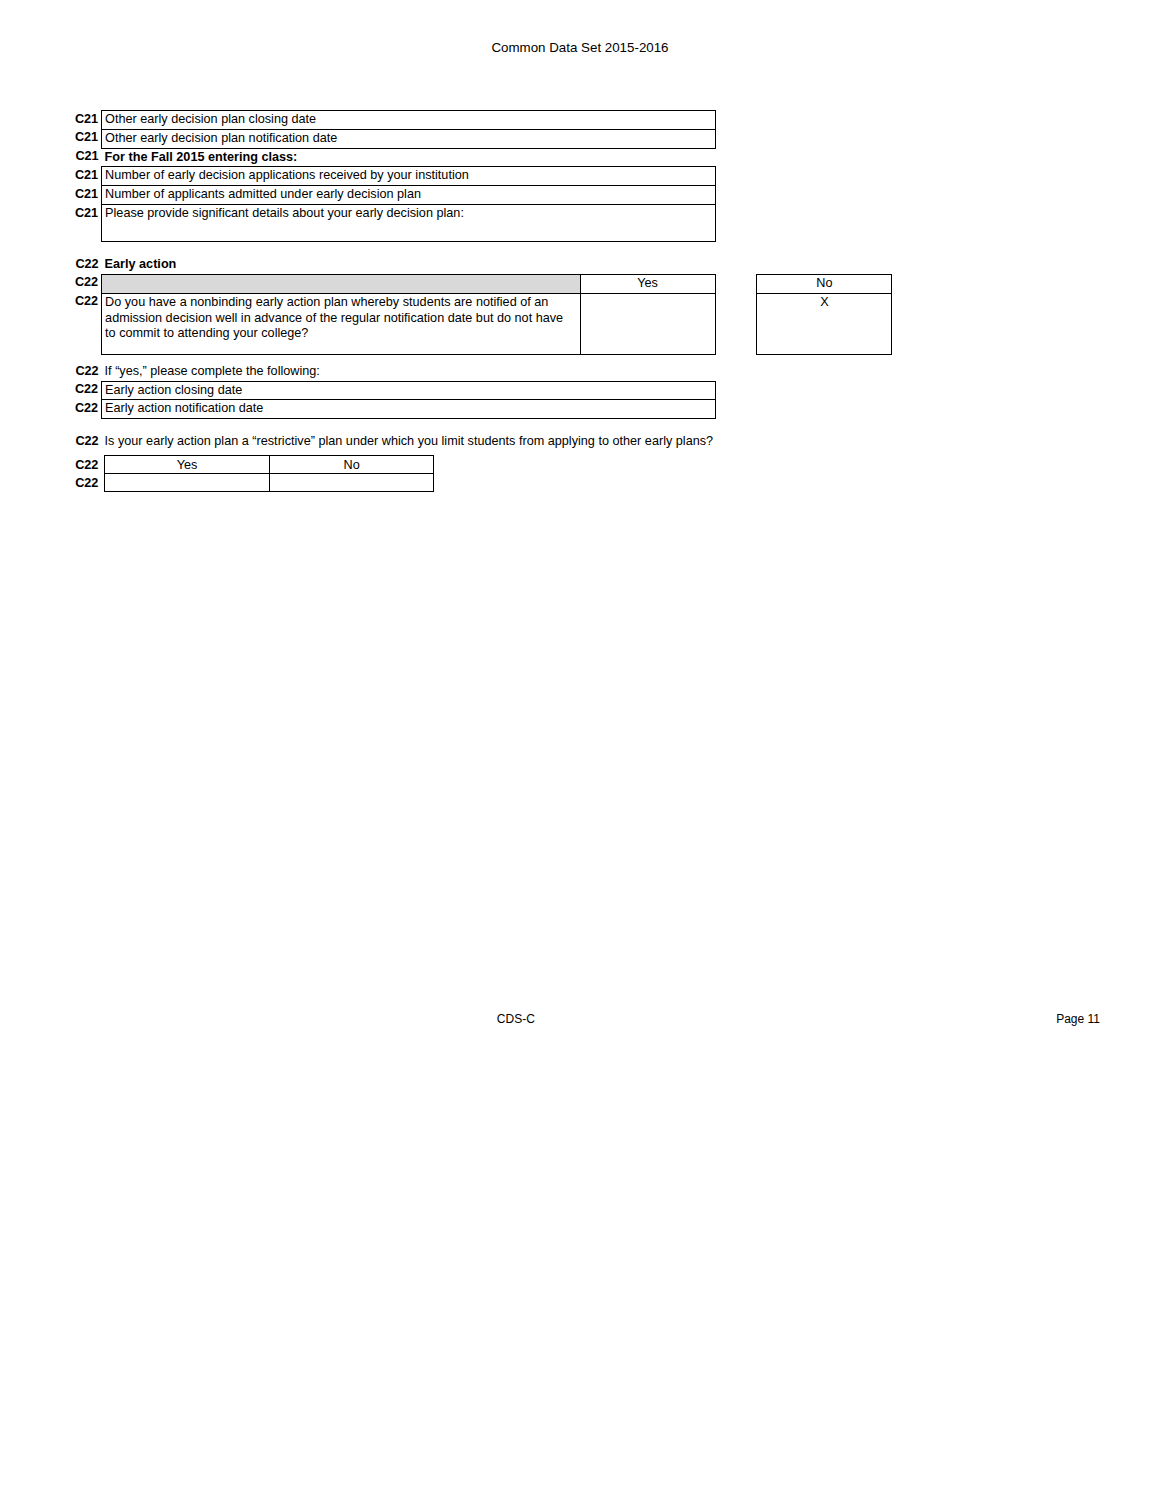Common Data Set 2015-2016
| C21 | Other early decision plan closing date | | | | |
| C21 | Other early decision plan notification date | | | | |
| C21 | For the Fall 2015 entering class: | | | |
| C21 | Number of early decision applications received by your institution | | | | |
| C21 | Number of applicants admitted under early decision plan | | | | |
| C21 | Please provide significant details about your early decision plan: | | | |
| C22 | Early action | | | |
| C22 | | Yes | | No | |
| C22 | Do you have a nonbinding early action plan whereby students are notified of an admission decision well in advance of the regular notification date but do not have to commit to attending your college? | | | X | |
| C22 | If “yes,” please complete the following: | | | |
| C22 | Early action closing date | | | | |
| C22 | Early action notification date | | | | |
| C22 | Is your early action plan a “restrictive” plan under which you limit students from applying to other early plans? |
| C22 | Yes | No |
| C22 | | |
CDS-C Page 11